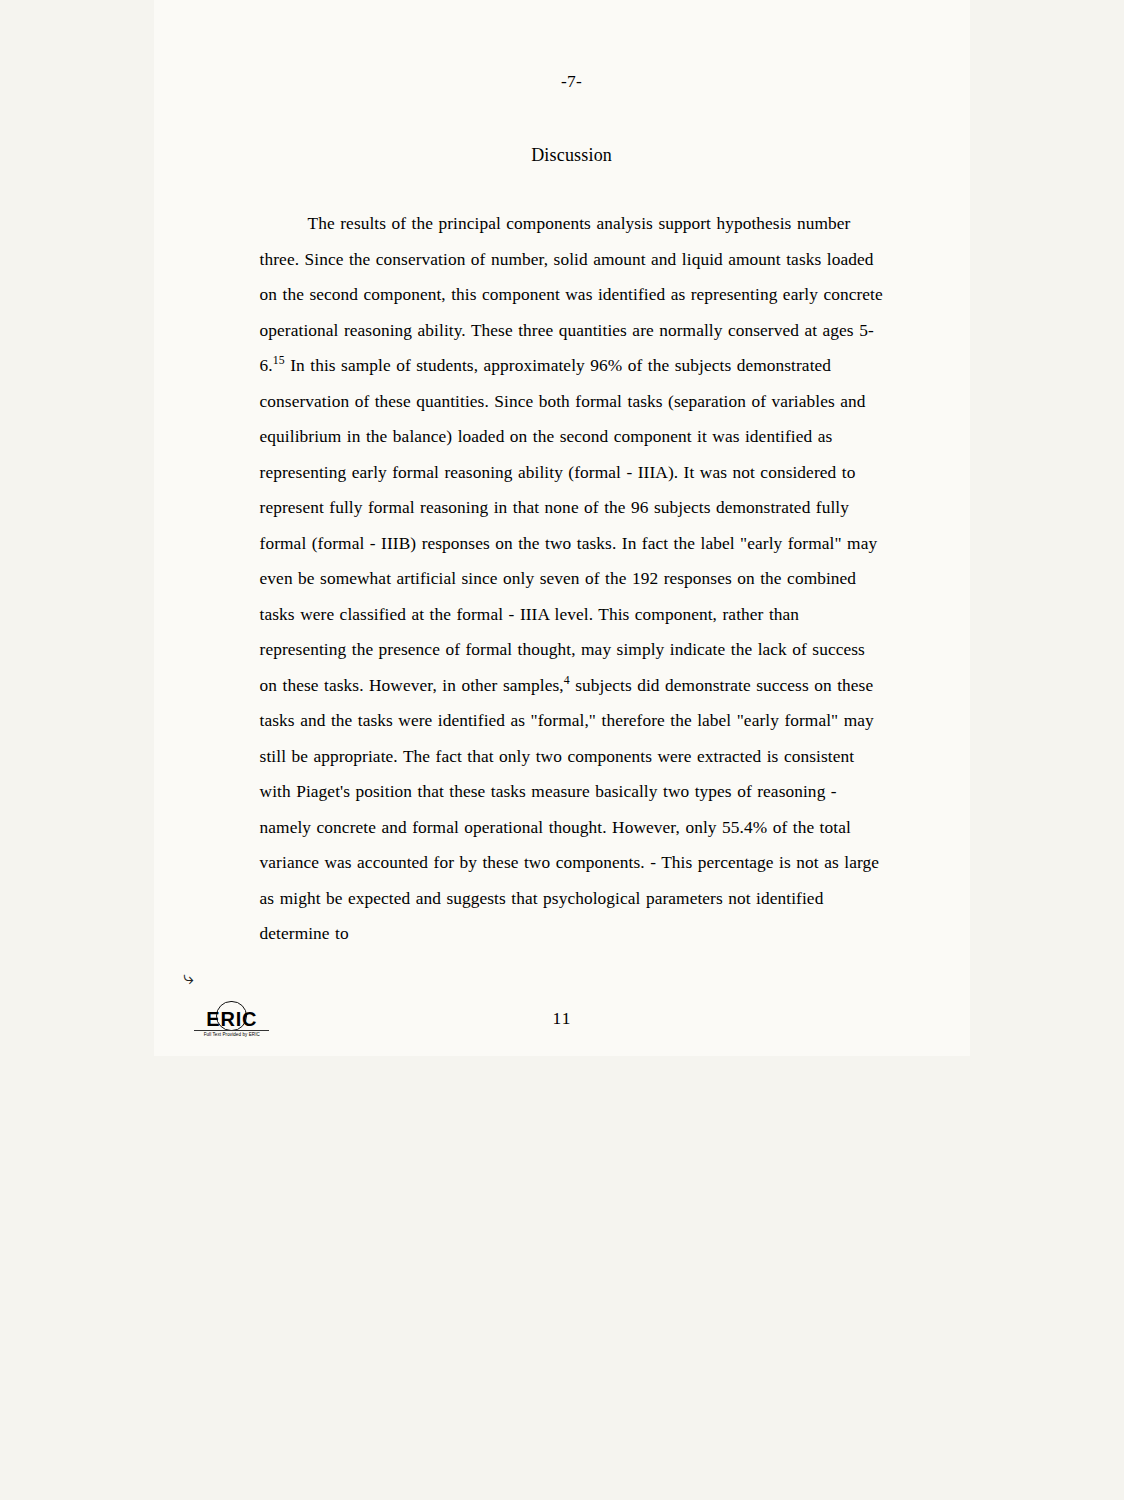-7-
Discussion
The results of the principal components analysis support hypothesis number three. Since the conservation of number, solid amount and liquid amount tasks loaded on the second component, this component was identified as representing early concrete operational reasoning ability. These three quantities are normally conserved at ages 5-6.15 In this sample of students, approximately 96% of the subjects demonstrated conservation of these quantities. Since both formal tasks (separation of variables and equilibrium in the balance) loaded on the second component it was identified as representing early formal reasoning ability (formal - IIIA). It was not considered to represent fully formal reasoning in that none of the 96 subjects demonstrated fully formal (formal - IIIB) responses on the two tasks. In fact the label "early formal" may even be somewhat artificial since only seven of the 192 responses on the combined tasks were classified at the formal - IIIA level. This component, rather than representing the presence of formal thought, may simply indicate the lack of success on these tasks. However, in other samples,4 subjects did demonstrate success on these tasks and the tasks were identified as "formal," therefore the label "early formal" may still be appropriate. The fact that only two components were extracted is consistent with Piaget's position that these tasks measure basically two types of reasoning - namely concrete and formal operational thought. However, only 55.4% of the total variance was accounted for by these two components. - This percentage is not as large as might be expected and suggests that psychological parameters not identified determine to
⤷
ERIC Full Text Provided by ERIC
11